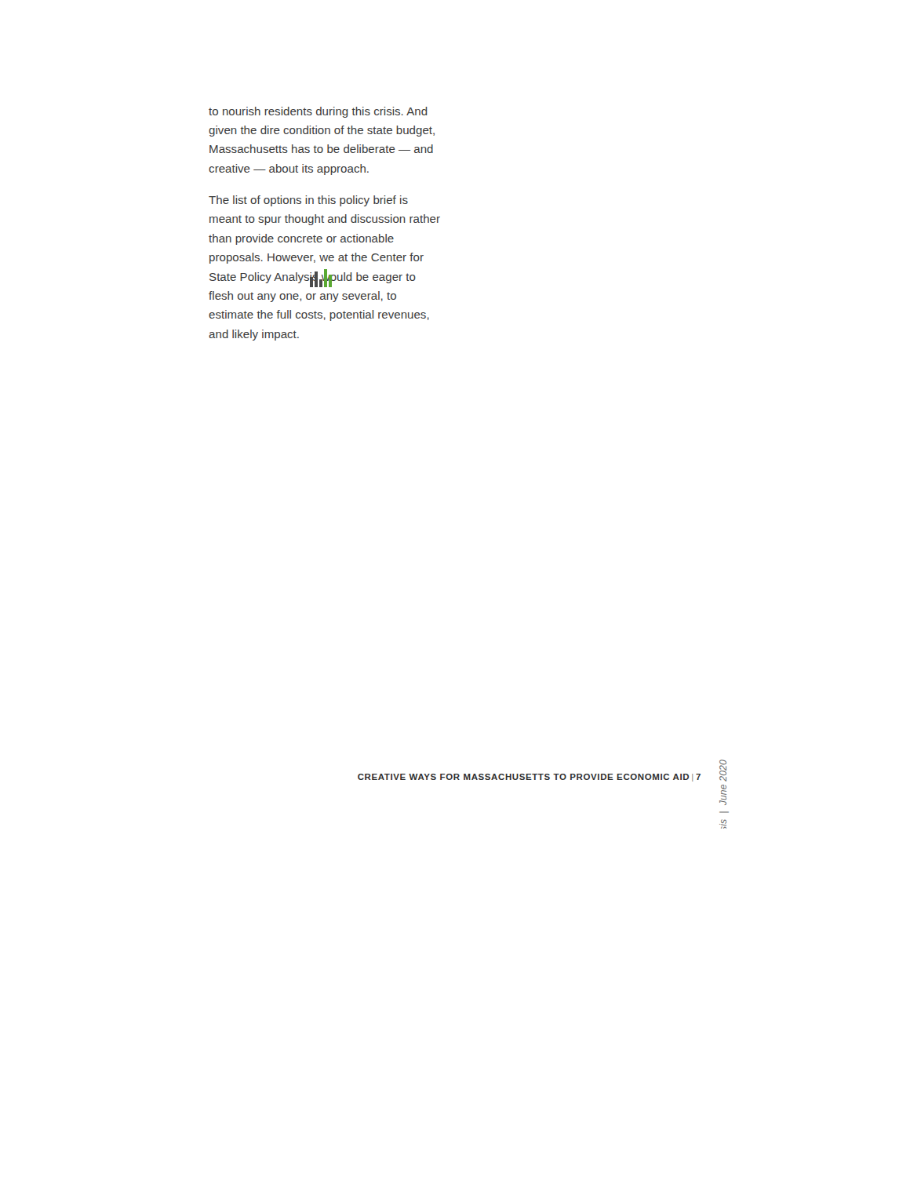to nourish residents during this crisis. And given the dire condition of the state budget, Massachusetts has to be deliberate — and creative — about its approach.
The list of options in this policy brief is meant to spur thought and discussion rather than provide concrete or actionable proposals. However, we at the Center for State Policy Analysis would be eager to flesh out any one, or any several, to estimate the full costs, potential revenues, and likely impact.
The Center for State Policy Analysis | June 2020
Creative Ways for Massachusetts to Provide Economic Aid|7